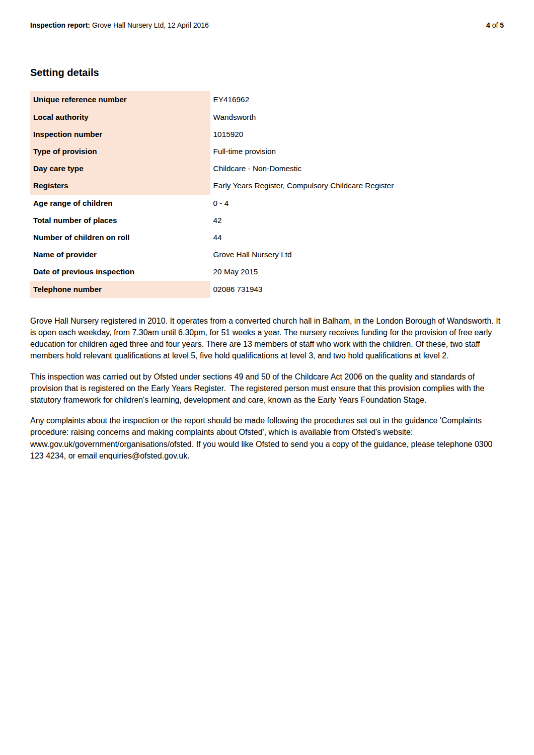Inspection report: Grove Hall Nursery Ltd, 12 April 2016
4 of 5
Setting details
| Unique reference number | EY416962 |
| Local authority | Wandsworth |
| Inspection number | 1015920 |
| Type of provision | Full-time provision |
| Day care type | Childcare - Non-Domestic |
| Registers | Early Years Register, Compulsory Childcare Register |
| Age range of children | 0 - 4 |
| Total number of places | 42 |
| Number of children on roll | 44 |
| Name of provider | Grove Hall Nursery Ltd |
| Date of previous inspection | 20 May 2015 |
| Telephone number | 02086 731943 |
Grove Hall Nursery registered in 2010. It operates from a converted church hall in Balham, in the London Borough of Wandsworth. It is open each weekday, from 7.30am until 6.30pm, for 51 weeks a year. The nursery receives funding for the provision of free early education for children aged three and four years. There are 13 members of staff who work with the children. Of these, two staff members hold relevant qualifications at level 5, five hold qualifications at level 3, and two hold qualifications at level 2.
This inspection was carried out by Ofsted under sections 49 and 50 of the Childcare Act 2006 on the quality and standards of provision that is registered on the Early Years Register. The registered person must ensure that this provision complies with the statutory framework for children's learning, development and care, known as the Early Years Foundation Stage.
Any complaints about the inspection or the report should be made following the procedures set out in the guidance 'Complaints procedure: raising concerns and making complaints about Ofsted', which is available from Ofsted's website: www.gov.uk/government/organisations/ofsted. If you would like Ofsted to send you a copy of the guidance, please telephone 0300 123 4234, or email enquiries@ofsted.gov.uk.